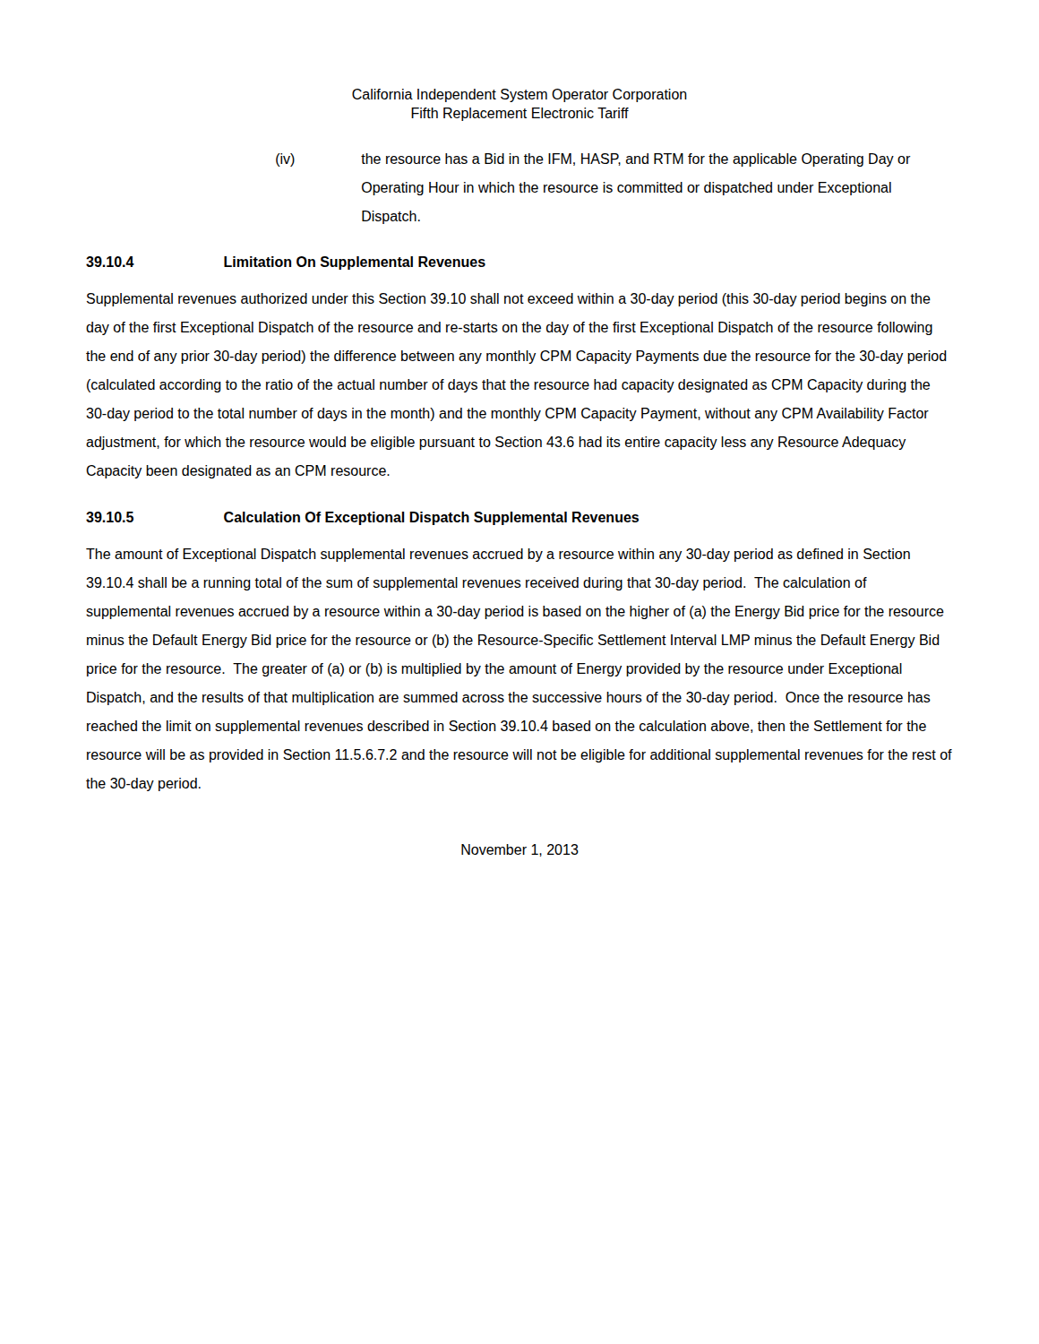California Independent System Operator Corporation Fifth Replacement Electronic Tariff
(iv) the resource has a Bid in the IFM, HASP, and RTM for the applicable Operating Day or Operating Hour in which the resource is committed or dispatched under Exceptional Dispatch.
39.10.4 Limitation On Supplemental Revenues
Supplemental revenues authorized under this Section 39.10 shall not exceed within a 30-day period (this 30-day period begins on the day of the first Exceptional Dispatch of the resource and re-starts on the day of the first Exceptional Dispatch of the resource following the end of any prior 30-day period) the difference between any monthly CPM Capacity Payments due the resource for the 30-day period (calculated according to the ratio of the actual number of days that the resource had capacity designated as CPM Capacity during the 30-day period to the total number of days in the month) and the monthly CPM Capacity Payment, without any CPM Availability Factor adjustment, for which the resource would be eligible pursuant to Section 43.6 had its entire capacity less any Resource Adequacy Capacity been designated as an CPM resource.
39.10.5 Calculation Of Exceptional Dispatch Supplemental Revenues
The amount of Exceptional Dispatch supplemental revenues accrued by a resource within any 30-day period as defined in Section 39.10.4 shall be a running total of the sum of supplemental revenues received during that 30-day period. The calculation of supplemental revenues accrued by a resource within a 30-day period is based on the higher of (a) the Energy Bid price for the resource minus the Default Energy Bid price for the resource or (b) the Resource-Specific Settlement Interval LMP minus the Default Energy Bid price for the resource. The greater of (a) or (b) is multiplied by the amount of Energy provided by the resource under Exceptional Dispatch, and the results of that multiplication are summed across the successive hours of the 30-day period. Once the resource has reached the limit on supplemental revenues described in Section 39.10.4 based on the calculation above, then the Settlement for the resource will be as provided in Section 11.5.6.7.2 and the resource will not be eligible for additional supplemental revenues for the rest of the 30-day period.
November 1, 2013